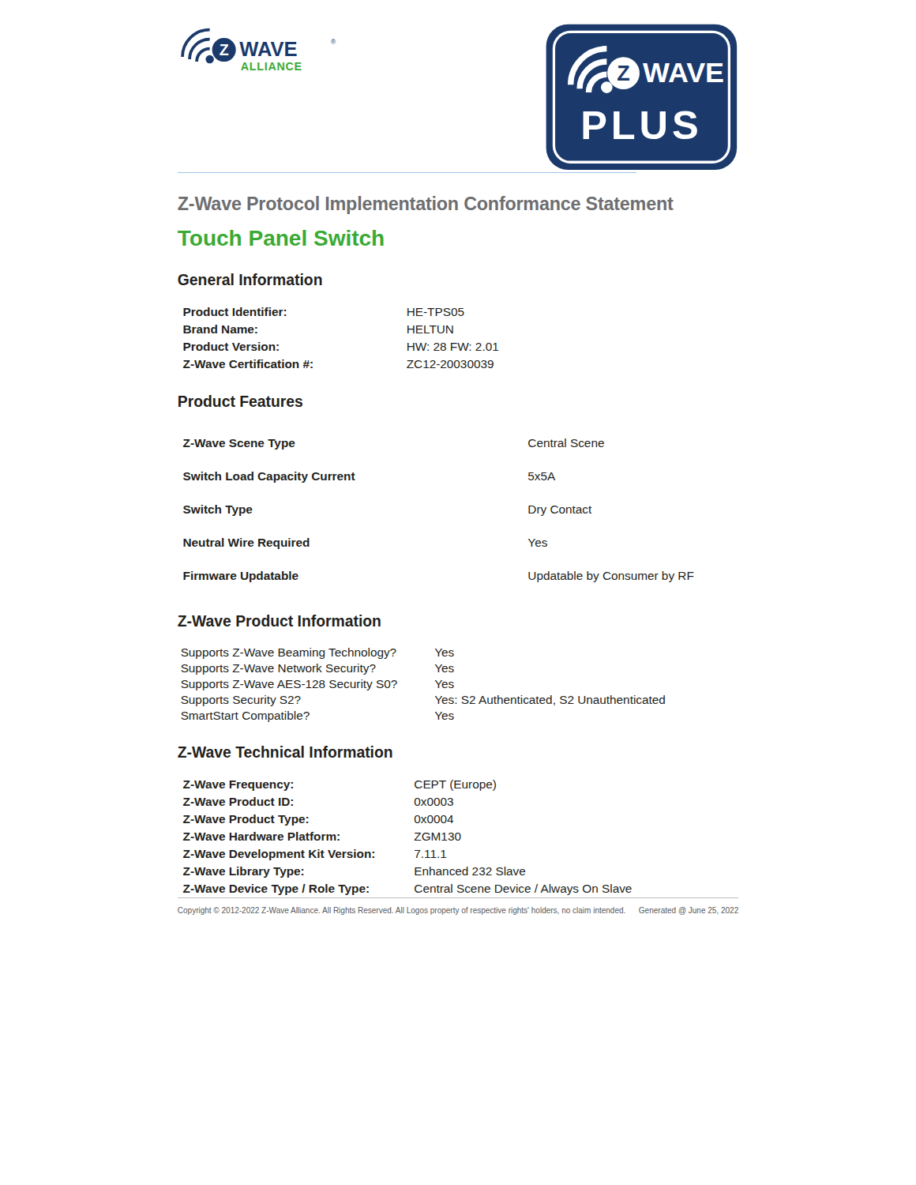Z WAVE ® ALLIANCE
Z WAVE PLUS
Z-Wave Protocol Implementation Conformance Statement
Touch Panel Switch
General Information
| Product Identifier: | HE-TPS05 |
| Brand Name: | HELTUN |
| Product Version: | HW: 28 FW: 2.01 |
| Z-Wave Certification #: | ZC12-20030039 |
Product Features
| Z-Wave Scene Type | Central Scene |
| Switch Load Capacity Current | 5x5A |
| Switch Type | Dry Contact |
| Neutral Wire Required | Yes |
| Firmware Updatable | Updatable by Consumer by RF |
Z-Wave Product Information
| Supports Z-Wave Beaming Technology? | Yes |
| Supports Z-Wave Network Security? | Yes |
| Supports Z-Wave AES-128 Security S0? | Yes |
| Supports Security S2? | Yes: S2 Authenticated, S2 Unauthenticated |
| SmartStart Compatible? | Yes |
Z-Wave Technical Information
| Z-Wave Frequency: | CEPT (Europe) |
| Z-Wave Product ID: | 0x0003 |
| Z-Wave Product Type: | 0x0004 |
| Z-Wave Hardware Platform: | ZGM130 |
| Z-Wave Development Kit Version: | 7.11.1 |
| Z-Wave Library Type: | Enhanced 232 Slave |
| Z-Wave Device Type / Role Type: | Central Scene Device / Always On Slave |
Copyright © 2012-2022 Z-Wave Alliance. All Rights Reserved. All Logos property of respective rights' holders, no claim intended.
Generated @ June 25, 2022